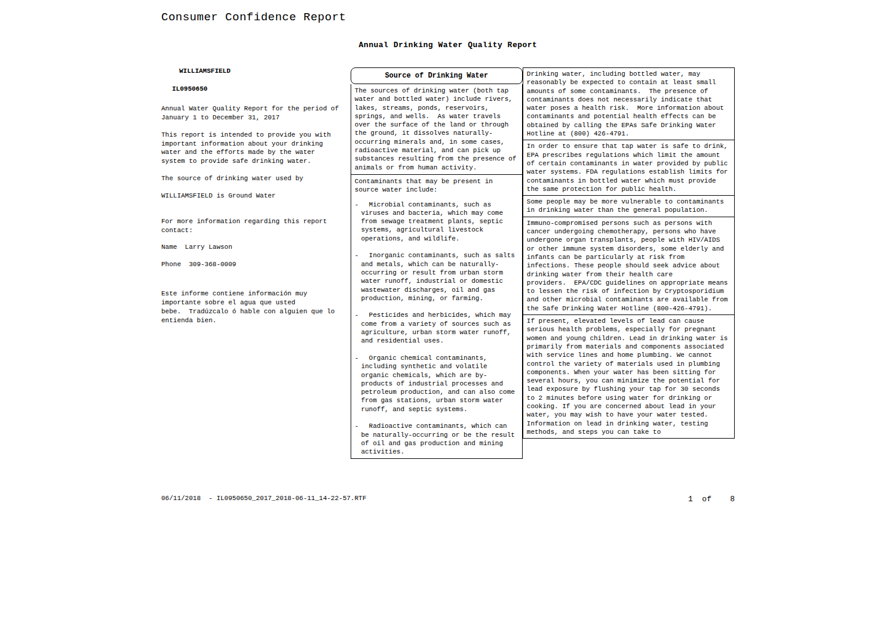Consumer Confidence Report
Annual Drinking Water Quality Report
WILLIAMSFIELD
IL0950650
Annual Water Quality Report for the period of January 1 to December 31, 2017
This report is intended to provide you with important information about your drinking water and the efforts made by the water system to provide safe drinking water.
The source of drinking water used by
WILLIAMSFIELD is Ground Water
For more information regarding this report contact:
Name Larry Lawson
Phone 309-368-0009
Este informe contiene información muy importante sobre el agua que usted bebe. Tradúzcalo ó hable con alguien que lo entienda bien.
Source of Drinking Water
The sources of drinking water (both tap water and bottled water) include rivers, lakes, streams, ponds, reservoirs, springs, and wells. As water travels over the surface of the land or through the ground, it dissolves naturally-occurring minerals and, in some cases, radioactive material, and can pick up substances resulting from the presence of animals or from human activity.
Contaminants that may be present in source water include:
- Microbial contaminants, such as viruses and bacteria, which may come from sewage treatment plants, septic systems, agricultural livestock operations, and wildlife.
- Inorganic contaminants, such as salts and metals, which can be naturally-occurring or result from urban storm water runoff, industrial or domestic wastewater discharges, oil and gas production, mining, or farming.
- Pesticides and herbicides, which may come from a variety of sources such as agriculture, urban storm water runoff, and residential uses.
- Organic chemical contaminants, including synthetic and volatile organic chemicals, which are by-products of industrial processes and petroleum production, and can also come from gas stations, urban storm water runoff, and septic systems.
- Radioactive contaminants, which can be naturally-occurring or be the result of oil and gas production and mining activities.
Drinking water, including bottled water, may reasonably be expected to contain at least small amounts of some contaminants. The presence of contaminants does not necessarily indicate that water poses a health risk. More information about contaminants and potential health effects can be obtained by calling the EPAs Safe Drinking Water Hotline at (800) 426-4791.
In order to ensure that tap water is safe to drink, EPA prescribes regulations which limit the amount of certain contaminants in water provided by public water systems. FDA regulations establish limits for contaminants in bottled water which must provide the same protection for public health.
Some people may be more vulnerable to contaminants in drinking water than the general population.
Immuno-compromised persons such as persons with cancer undergoing chemotherapy, persons who have undergone organ transplants, people with HIV/AIDS or other immune system disorders, some elderly and infants can be particularly at risk from infections. These people should seek advice about drinking water from their health care providers. EPA/CDC guidelines on appropriate means to lessen the risk of infection by Cryptosporidium and other microbial contaminants are available from the Safe Drinking Water Hotline (800-426-4791).
If present, elevated levels of lead can cause serious health problems, especially for pregnant women and young children. Lead in drinking water is primarily from materials and components associated with service lines and home plumbing. We cannot control the variety of materials used in plumbing components. When your water has been sitting for several hours, you can minimize the potential for lead exposure by flushing your tap for 30 seconds to 2 minutes before using water for drinking or cooking. If you are concerned about lead in your water, you may wish to have your water tested. Information on lead in drinking water, testing methods, and steps you can take to
06/11/2018 - IL0950650_2017_2018-06-11_14-22-57.RTF 1 of 8